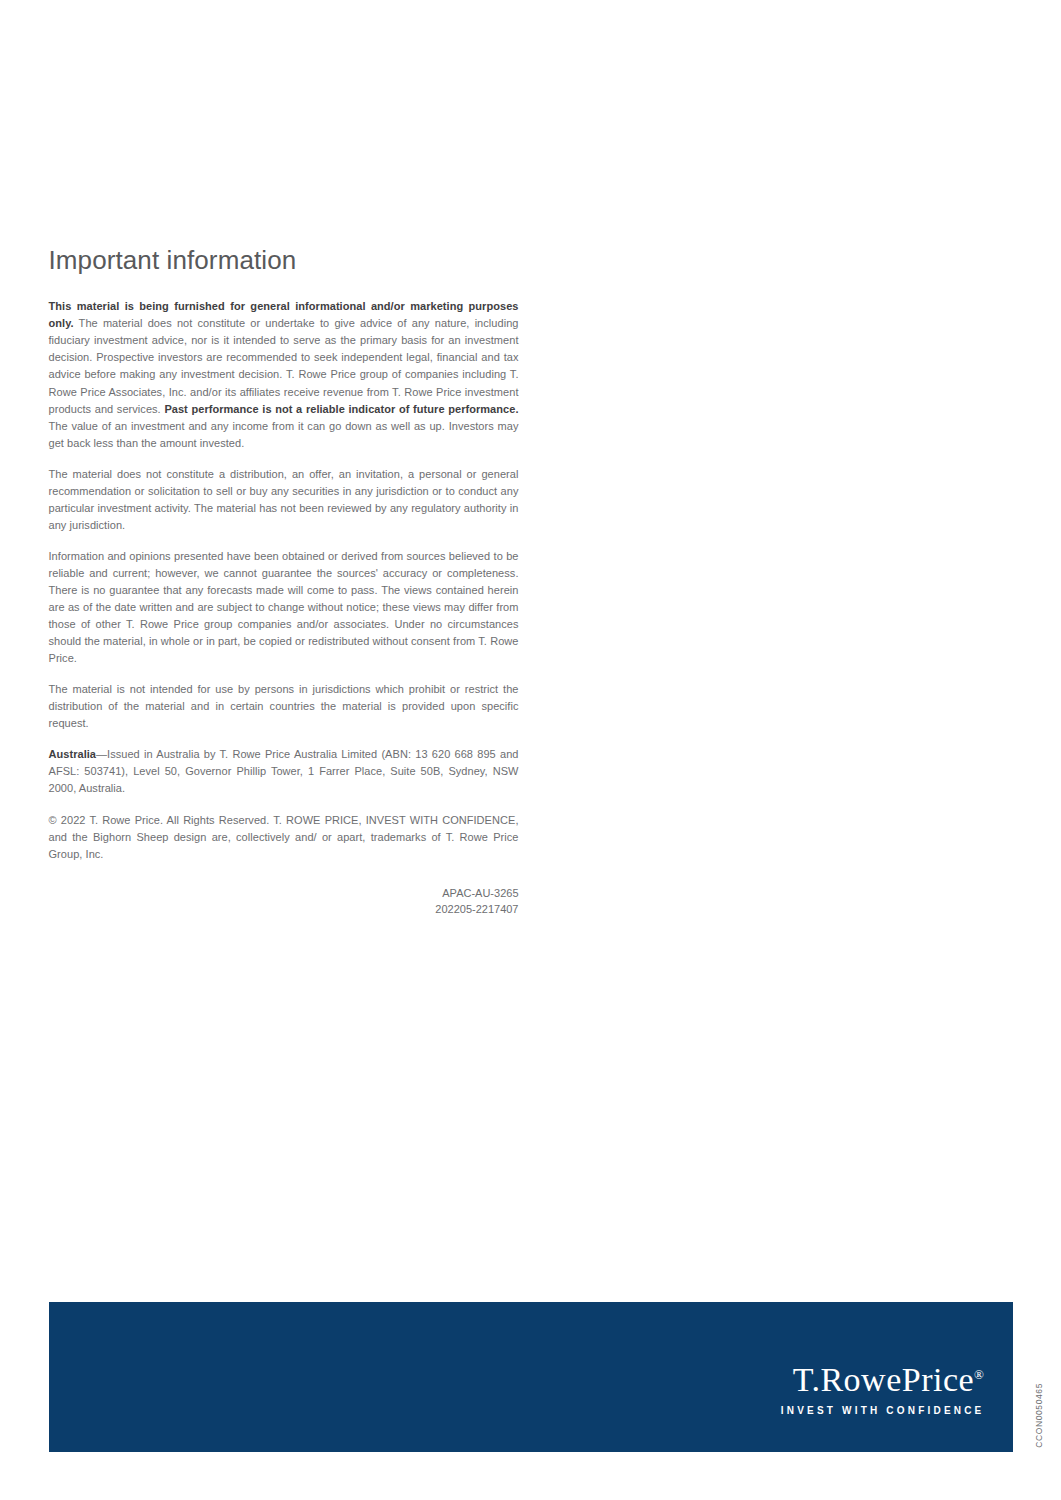Important information
This material is being furnished for general informational and/or marketing purposes only. The material does not constitute or undertake to give advice of any nature, including fiduciary investment advice, nor is it intended to serve as the primary basis for an investment decision. Prospective investors are recommended to seek independent legal, financial and tax advice before making any investment decision. T. Rowe Price group of companies including T. Rowe Price Associates, Inc. and/or its affiliates receive revenue from T. Rowe Price investment products and services. Past performance is not a reliable indicator of future performance. The value of an investment and any income from it can go down as well as up. Investors may get back less than the amount invested.
The material does not constitute a distribution, an offer, an invitation, a personal or general recommendation or solicitation to sell or buy any securities in any jurisdiction or to conduct any particular investment activity. The material has not been reviewed by any regulatory authority in any jurisdiction.
Information and opinions presented have been obtained or derived from sources believed to be reliable and current; however, we cannot guarantee the sources' accuracy or completeness. There is no guarantee that any forecasts made will come to pass. The views contained herein are as of the date written and are subject to change without notice; these views may differ from those of other T. Rowe Price group companies and/or associates. Under no circumstances should the material, in whole or in part, be copied or redistributed without consent from T. Rowe Price.
The material is not intended for use by persons in jurisdictions which prohibit or restrict the distribution of the material and in certain countries the material is provided upon specific request.
Australia—Issued in Australia by T. Rowe Price Australia Limited (ABN: 13 620 668 895 and AFSL: 503741), Level 50, Governor Phillip Tower, 1 Farrer Place, Suite 50B, Sydney, NSW 2000, Australia.
© 2022 T. Rowe Price. All Rights Reserved. T. ROWE PRICE, INVEST WITH CONFIDENCE, and the Bighorn Sheep design are, collectively and/ or apart, trademarks of T. Rowe Price Group, Inc.
APAC-AU-3265
202205-2217407
T.RowePrice®
INVEST WITH CONFIDENCE
CCON0050465